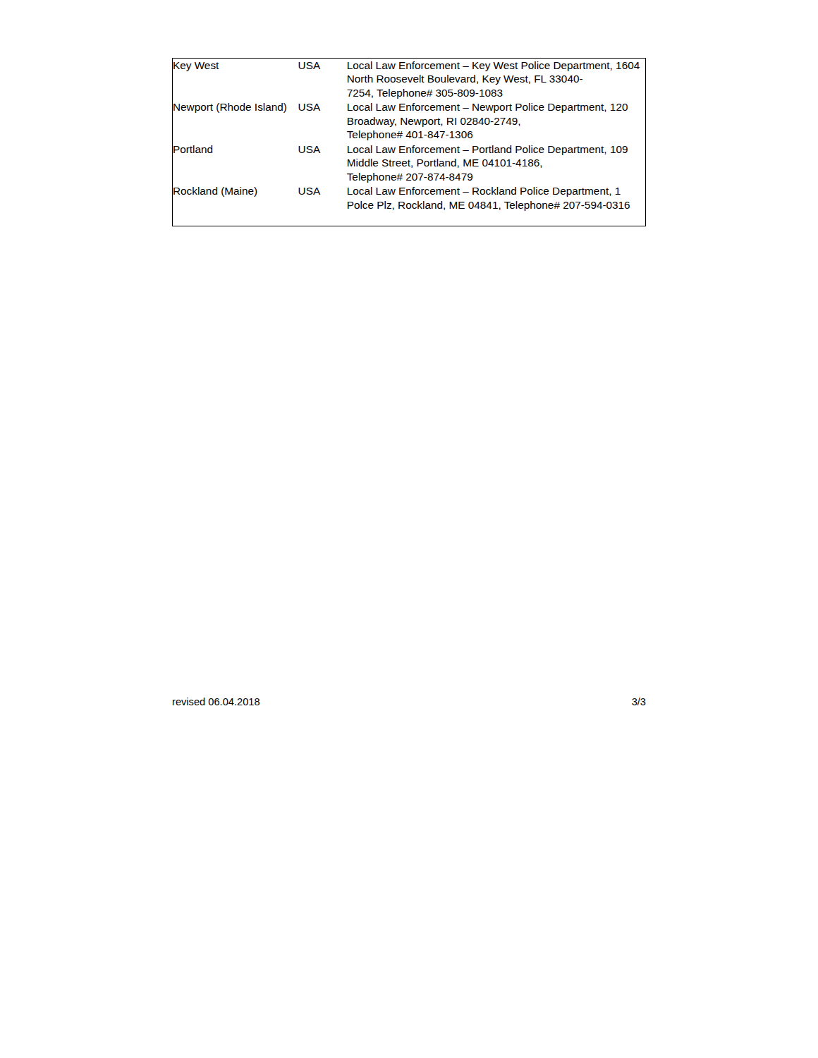| Key West | USA | Local Law Enforcement – Key West Police Department, 1604 North Roosevelt Boulevard, Key West, FL 33040- 7254, Telephone# 305-809-1083 |
| Newport (Rhode Island) | USA | Local Law Enforcement – Newport Police Department, 120 Broadway, Newport, RI 02840-2749, Telephone# 401-847-1306 |
| Portland | USA | Local Law Enforcement – Portland Police Department, 109 Middle Street, Portland, ME 04101-4186, Telephone# 207-874-8479 |
| Rockland (Maine) | USA | Local Law Enforcement – Rockland Police Department, 1 Polce Plz, Rockland, ME 04841, Telephone# 207-594-0316 |
revised 06.04.2018 3/3